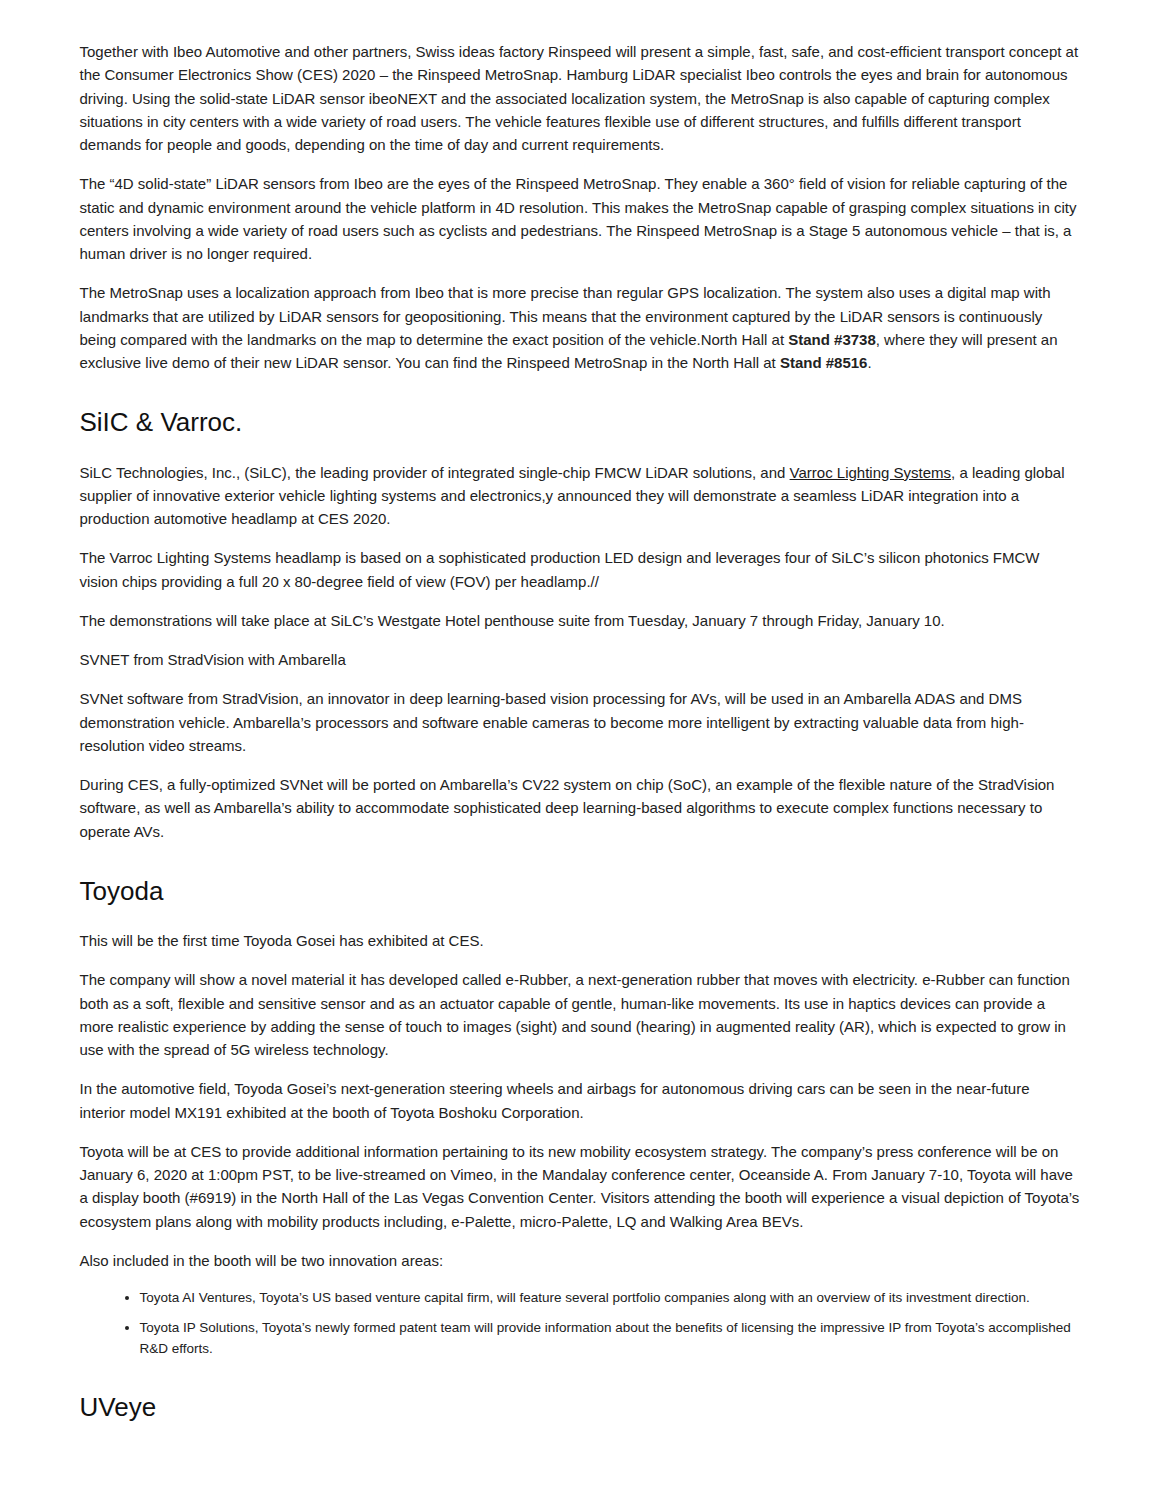Together with Ibeo Automotive and other partners, Swiss ideas factory Rinspeed will present a simple, fast, safe, and cost-efficient transport concept at the Consumer Electronics Show (CES) 2020 – the Rinspeed MetroSnap. Hamburg LiDAR specialist Ibeo controls the eyes and brain for autonomous driving. Using the solid-state LiDAR sensor ibeoNEXT and the associated localization system, the MetroSnap is also capable of capturing complex situations in city centers with a wide variety of road users. The vehicle features flexible use of different structures, and fulfills different transport demands for people and goods, depending on the time of day and current requirements.
The “4D solid-state” LiDAR sensors from Ibeo are the eyes of the Rinspeed MetroSnap. They enable a 360° field of vision for reliable capturing of the static and dynamic environment around the vehicle platform in 4D resolution. This makes the MetroSnap capable of grasping complex situations in city centers involving a wide variety of road users such as cyclists and pedestrians. The Rinspeed MetroSnap is a Stage 5 autonomous vehicle – that is, a human driver is no longer required.
The MetroSnap uses a localization approach from Ibeo that is more precise than regular GPS localization. The system also uses a digital map with landmarks that are utilized by LiDAR sensors for geopositioning. This means that the environment captured by the LiDAR sensors is continuously being compared with the landmarks on the map to determine the exact position of the vehicle.North Hall at Stand #3738, where they will present an exclusive live demo of their new LiDAR sensor. You can find the Rinspeed MetroSnap in the North Hall at Stand #8516.
SiIC & Varroc.
SiLC Technologies, Inc., (SiLC), the leading provider of integrated single-chip FMCW LiDAR solutions, and Varroc Lighting Systems, a leading global supplier of innovative exterior vehicle lighting systems and electronics,y announced they will demonstrate a seamless LiDAR integration into a production automotive headlamp at CES 2020.
The Varroc Lighting Systems headlamp is based on a sophisticated production LED design and leverages four of SiLC’s silicon photonics FMCW vision chips providing a full 20 x 80-degree field of view (FOV) per headlamp.//
The demonstrations will take place at SiLC’s Westgate Hotel penthouse suite from Tuesday, January 7 through Friday, January 10.
SVNET from StradVision with Ambarella
SVNet software from StradVision, an innovator in deep learning-based vision processing for AVs, will be used in an Ambarella ADAS and DMS demonstration vehicle. Ambarella’s processors and software enable cameras to become more intelligent by extracting valuable data from high-resolution video streams.
During CES, a fully-optimized SVNet will be ported on Ambarella’s CV22 system on chip (SoC), an example of the flexible nature of the StradVision software, as well as Ambarella’s ability to accommodate sophisticated deep learning-based algorithms to execute complex functions necessary to operate AVs.
Toyoda
This will be the first time Toyoda Gosei has exhibited at CES.
The company will show a novel material it has developed called e-Rubber, a next-generation rubber that moves with electricity. e-Rubber can function both as a soft, flexible and sensitive sensor and as an actuator capable of gentle, human-like movements. Its use in haptics devices can provide a more realistic experience by adding the sense of touch to images (sight) and sound (hearing) in augmented reality (AR), which is expected to grow in use with the spread of 5G wireless technology.
In the automotive field, Toyoda Gosei’s next-generation steering wheels and airbags for autonomous driving cars can be seen in the near-future interior model MX191 exhibited at the booth of Toyota Boshoku Corporation.
Toyota will be at CES to provide additional information pertaining to its new mobility ecosystem strategy. The company’s press conference will be on January 6, 2020 at 1:00pm PST, to be live-streamed on Vimeo, in the Mandalay conference center, Oceanside A. From January 7-10, Toyota will have a display booth (#6919) in the North Hall of the Las Vegas Convention Center. Visitors attending the booth will experience a visual depiction of Toyota’s ecosystem plans along with mobility products including, e-Palette, micro-Palette, LQ and Walking Area BEVs.
Also included in the booth will be two innovation areas:
Toyota AI Ventures, Toyota’s US based venture capital firm, will feature several portfolio companies along with an overview of its investment direction.
Toyota IP Solutions, Toyota’s newly formed patent team will provide information about the benefits of licensing the impressive IP from Toyota’s accomplished R&D efforts.
UVeye